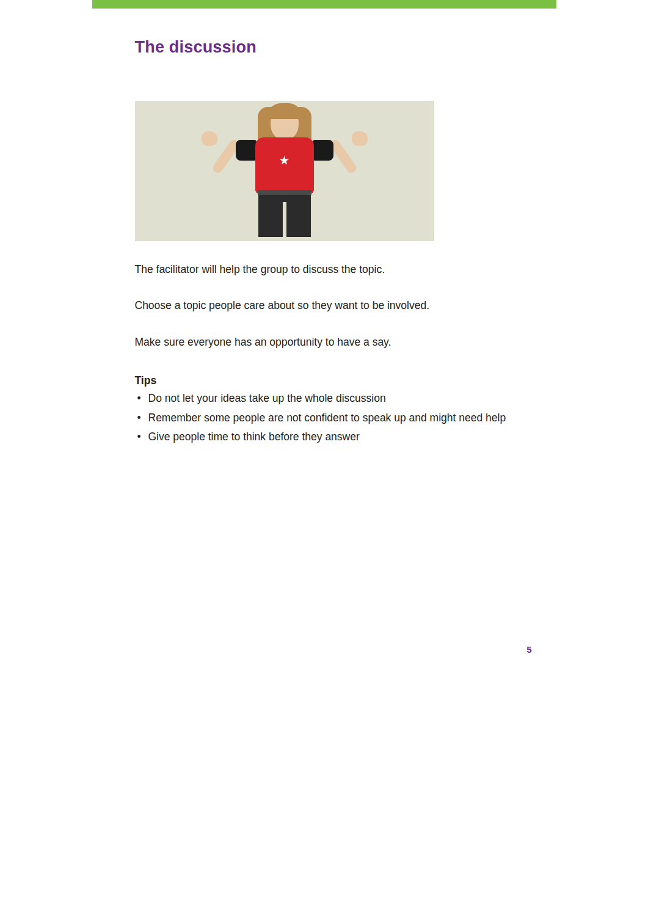The discussion
The facilitator will help the group to discuss the topic.
Choose a topic people care about so they want to be involved.
Make sure everyone has an opportunity to have a say.
Tips
Do not let your ideas take up the whole discussion
Remember some people are not confident to speak up and might need help
Give people time to think before they answer
5